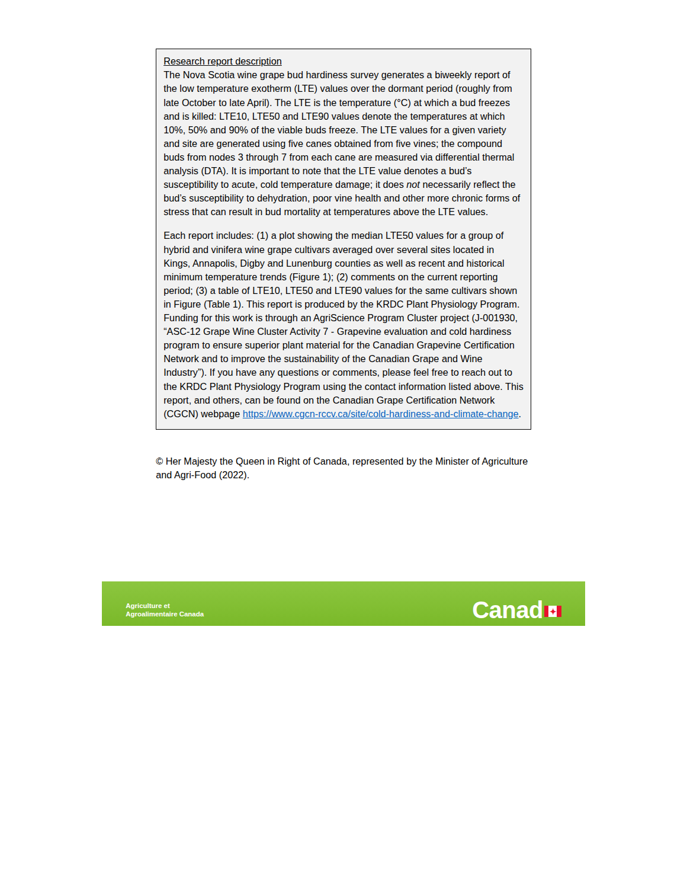Research report description
The Nova Scotia wine grape bud hardiness survey generates a biweekly report of the low temperature exotherm (LTE) values over the dormant period (roughly from late October to late April). The LTE is the temperature (°C) at which a bud freezes and is killed: LTE10, LTE50 and LTE90 values denote the temperatures at which 10%, 50% and 90% of the viable buds freeze. The LTE values for a given variety and site are generated using five canes obtained from five vines; the compound buds from nodes 3 through 7 from each cane are measured via differential thermal analysis (DTA). It is important to note that the LTE value denotes a bud’s susceptibility to acute, cold temperature damage; it does not necessarily reflect the bud’s susceptibility to dehydration, poor vine health and other more chronic forms of stress that can result in bud mortality at temperatures above the LTE values.
Each report includes: (1) a plot showing the median LTE50 values for a group of hybrid and vinifera wine grape cultivars averaged over several sites located in Kings, Annapolis, Digby and Lunenburg counties as well as recent and historical minimum temperature trends (Figure 1); (2) comments on the current reporting period; (3) a table of LTE10, LTE50 and LTE90 values for the same cultivars shown in Figure (Table 1). This report is produced by the KRDC Plant Physiology Program. Funding for this work is through an AgriScience Program Cluster project (J-001930, “ASC-12 Grape Wine Cluster Activity 7 - Grapevine evaluation and cold hardiness program to ensure superior plant material for the Canadian Grapevine Certification Network and to improve the sustainability of the Canadian Grape and Wine Industry”). If you have any questions or comments, please feel free to reach out to the KRDC Plant Physiology Program using the contact information listed above. This report, and others, can be found on the Canadian Grape Certification Network (CGCN) webpage https://www.cgcn-rccv.ca/site/cold-hardiness-and-climate-change.
© Her Majesty the Queen in Right of Canada, represented by the Minister of Agriculture and Agri-Food (2022).
Agriculture et
Agroalimentaire Canada
Canad✦